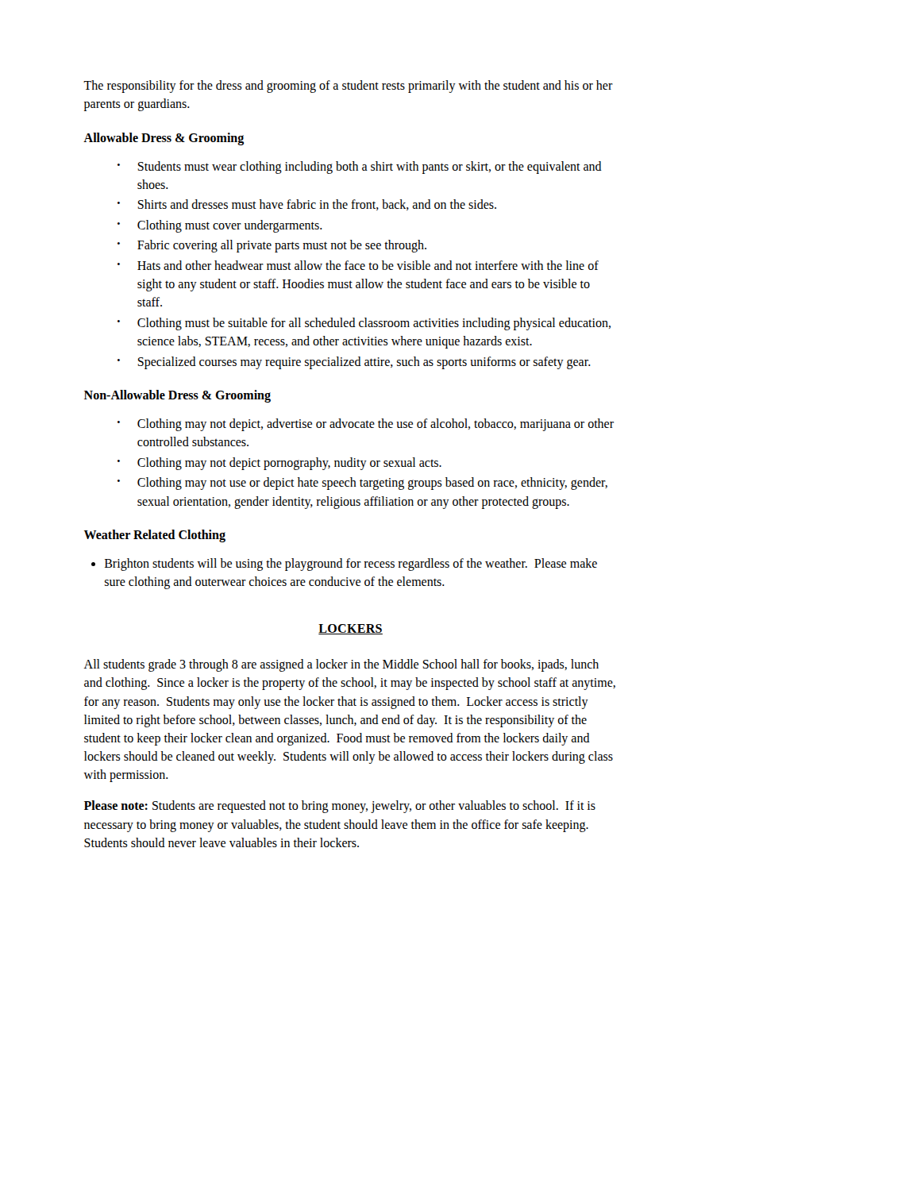The responsibility for the dress and grooming of a student rests primarily with the student and his or her parents or guardians.
Allowable Dress & Grooming
Students must wear clothing including both a shirt with pants or skirt, or the equivalent and shoes.
Shirts and dresses must have fabric in the front, back, and on the sides.
Clothing must cover undergarments.
Fabric covering all private parts must not be see through.
Hats and other headwear must allow the face to be visible and not interfere with the line of sight to any student or staff. Hoodies must allow the student face and ears to be visible to staff.
Clothing must be suitable for all scheduled classroom activities including physical education, science labs, STEAM, recess, and other activities where unique hazards exist.
Specialized courses may require specialized attire, such as sports uniforms or safety gear.
Non-Allowable Dress & Grooming
Clothing may not depict, advertise or advocate the use of alcohol, tobacco, marijuana or other controlled substances.
Clothing may not depict pornography, nudity or sexual acts.
Clothing may not use or depict hate speech targeting groups based on race, ethnicity, gender, sexual orientation, gender identity, religious affiliation or any other protected groups.
Weather Related Clothing
Brighton students will be using the playground for recess regardless of the weather. Please make sure clothing and outerwear choices are conducive of the elements.
LOCKERS
All students grade 3 through 8 are assigned a locker in the Middle School hall for books, ipads, lunch and clothing. Since a locker is the property of the school, it may be inspected by school staff at anytime, for any reason. Students may only use the locker that is assigned to them. Locker access is strictly limited to right before school, between classes, lunch, and end of day. It is the responsibility of the student to keep their locker clean and organized. Food must be removed from the lockers daily and lockers should be cleaned out weekly. Students will only be allowed to access their lockers during class with permission.
Please note: Students are requested not to bring money, jewelry, or other valuables to school. If it is necessary to bring money or valuables, the student should leave them in the office for safe keeping. Students should never leave valuables in their lockers.